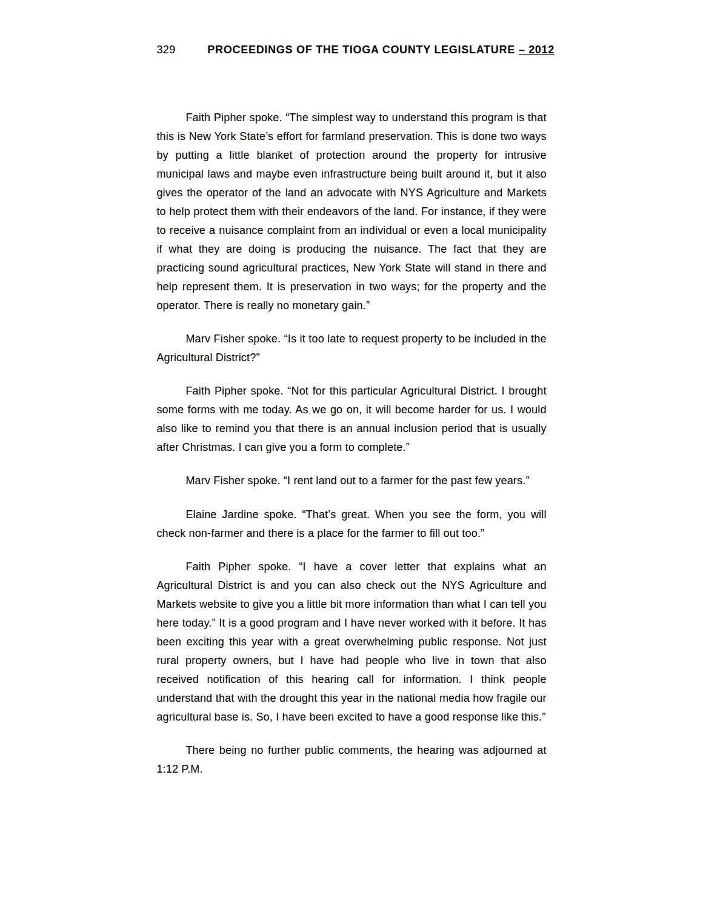329 PROCEEDINGS OF THE TIOGA COUNTY LEGISLATURE – 2012
Faith Pipher spoke. “The simplest way to understand this program is that this is New York State’s effort for farmland preservation. This is done two ways by putting a little blanket of protection around the property for intrusive municipal laws and maybe even infrastructure being built around it, but it also gives the operator of the land an advocate with NYS Agriculture and Markets to help protect them with their endeavors of the land. For instance, if they were to receive a nuisance complaint from an individual or even a local municipality if what they are doing is producing the nuisance. The fact that they are practicing sound agricultural practices, New York State will stand in there and help represent them. It is preservation in two ways; for the property and the operator. There is really no monetary gain.”
Marv Fisher spoke. “Is it too late to request property to be included in the Agricultural District?”
Faith Pipher spoke. “Not for this particular Agricultural District. I brought some forms with me today. As we go on, it will become harder for us. I would also like to remind you that there is an annual inclusion period that is usually after Christmas. I can give you a form to complete.”
Marv Fisher spoke. “I rent land out to a farmer for the past few years.”
Elaine Jardine spoke. “That’s great. When you see the form, you will check non-farmer and there is a place for the farmer to fill out too.”
Faith Pipher spoke. “I have a cover letter that explains what an Agricultural District is and you can also check out the NYS Agriculture and Markets website to give you a little bit more information than what I can tell you here today.” It is a good program and I have never worked with it before. It has been exciting this year with a great overwhelming public response. Not just rural property owners, but I have had people who live in town that also received notification of this hearing call for information. I think people understand that with the drought this year in the national media how fragile our agricultural base is. So, I have been excited to have a good response like this.”
There being no further public comments, the hearing was adjourned at 1:12 P.M.